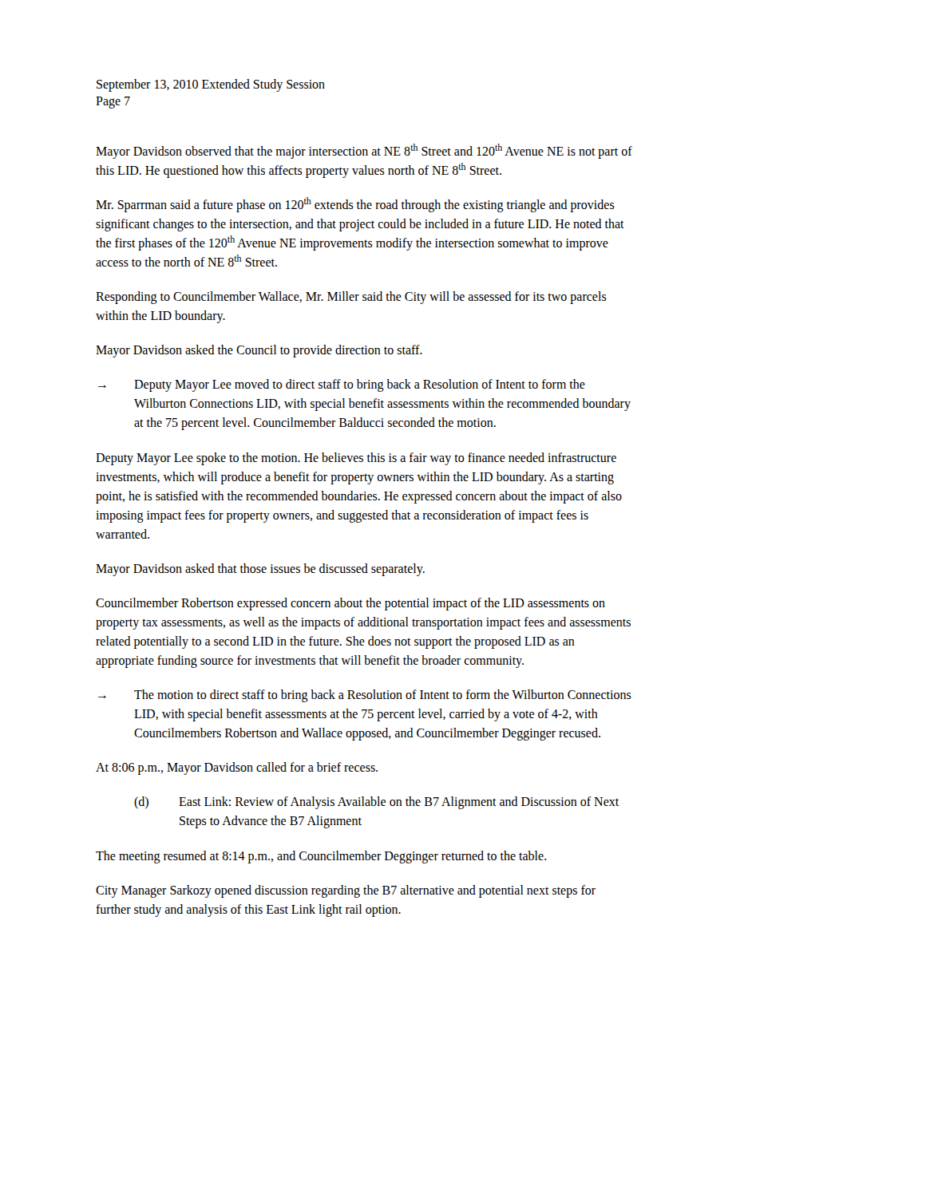September 13, 2010 Extended Study Session
Page 7
Mayor Davidson observed that the major intersection at NE 8th Street and 120th Avenue NE is not part of this LID. He questioned how this affects property values north of NE 8th Street.
Mr. Sparrman said a future phase on 120th extends the road through the existing triangle and provides significant changes to the intersection, and that project could be included in a future LID. He noted that the first phases of the 120th Avenue NE improvements modify the intersection somewhat to improve access to the north of NE 8th Street.
Responding to Councilmember Wallace, Mr. Miller said the City will be assessed for its two parcels within the LID boundary.
Mayor Davidson asked the Council to provide direction to staff.
→
Deputy Mayor Lee moved to direct staff to bring back a Resolution of Intent to form the Wilburton Connections LID, with special benefit assessments within the recommended boundary at the 75 percent level. Councilmember Balducci seconded the motion.
Deputy Mayor Lee spoke to the motion. He believes this is a fair way to finance needed infrastructure investments, which will produce a benefit for property owners within the LID boundary. As a starting point, he is satisfied with the recommended boundaries. He expressed concern about the impact of also imposing impact fees for property owners, and suggested that a reconsideration of impact fees is warranted.
Mayor Davidson asked that those issues be discussed separately.
Councilmember Robertson expressed concern about the potential impact of the LID assessments on property tax assessments, as well as the impacts of additional transportation impact fees and assessments related potentially to a second LID in the future. She does not support the proposed LID as an appropriate funding source for investments that will benefit the broader community.
→
The motion to direct staff to bring back a Resolution of Intent to form the Wilburton Connections LID, with special benefit assessments at the 75 percent level, carried by a vote of 4-2, with Councilmembers Robertson and Wallace opposed, and Councilmember Degginger recused.
At 8:06 p.m., Mayor Davidson called for a brief recess.
(d)
East Link: Review of Analysis Available on the B7 Alignment and Discussion of Next Steps to Advance the B7 Alignment
The meeting resumed at 8:14 p.m., and Councilmember Degginger returned to the table.
City Manager Sarkozy opened discussion regarding the B7 alternative and potential next steps for further study and analysis of this East Link light rail option.